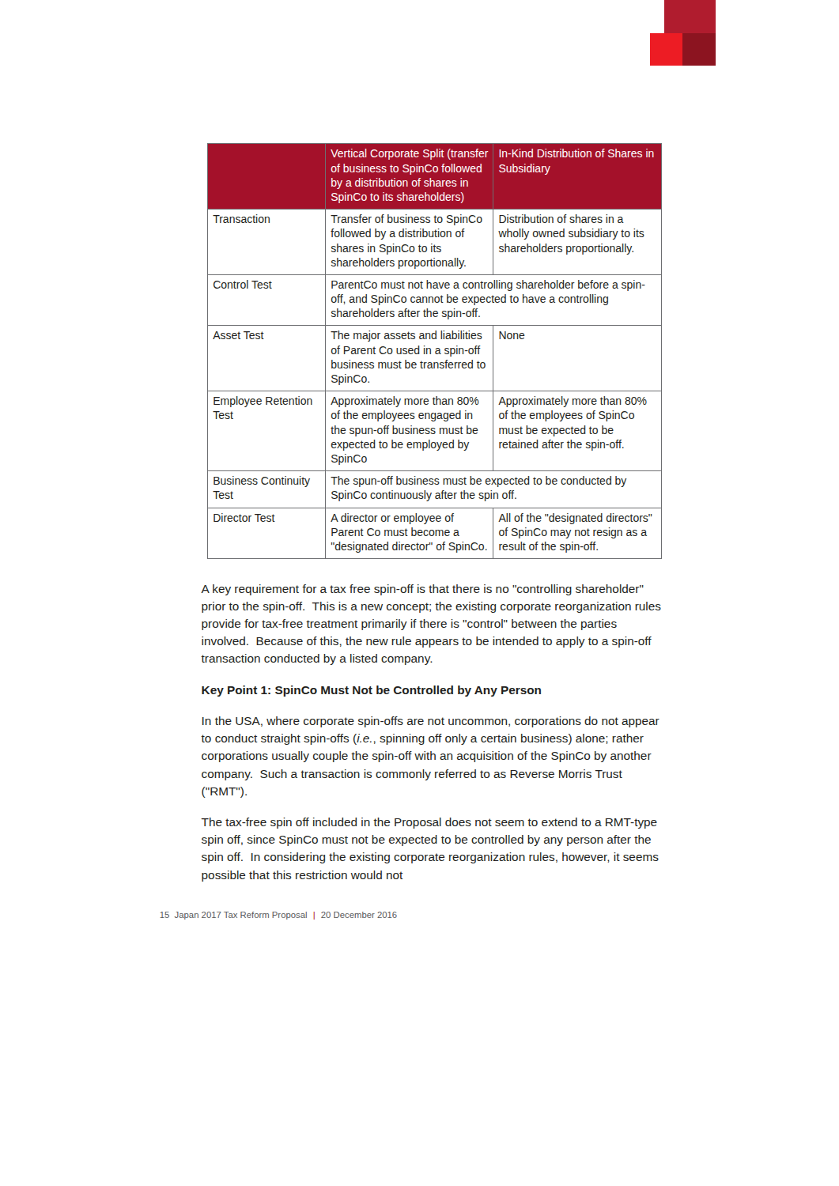| | Vertical Corporate Split (transfer of business to SpinCo followed by a distribution of shares in SpinCo to its shareholders) | In-Kind Distribution of Shares in Subsidiary |
| --- | --- | --- |
| Transaction | Transfer of business to SpinCo followed by a distribution of shares in SpinCo to its shareholders proportionally. | Distribution of shares in a wholly owned subsidiary to its shareholders proportionally. |
| Control Test | ParentCo must not have a controlling shareholder before a spin-off, and SpinCo cannot be expected to have a controlling shareholders after the spin-off. |
| Asset Test | The major assets and liabilities of Parent Co used in a spin-off business must be transferred to SpinCo. | None |
| Employee Retention Test | Approximately more than 80% of the employees engaged in the spun-off business must be expected to be employed by SpinCo | Approximately more than 80% of the employees of SpinCo must be expected to be retained after the spin-off. |
| Business Continuity Test | The spun-off business must be expected to be conducted by SpinCo continuously after the spin off. |
| Director Test | A director or employee of Parent Co must become a "designated director" of SpinCo. | All of the "designated directors" of SpinCo may not resign as a result of the spin-off. |
A key requirement for a tax free spin-off is that there is no "controlling shareholder" prior to the spin-off. This is a new concept; the existing corporate reorganization rules provide for tax-free treatment primarily if there is "control" between the parties involved. Because of this, the new rule appears to be intended to apply to a spin-off transaction conducted by a listed company.
Key Point 1: SpinCo Must Not be Controlled by Any Person
In the USA, where corporate spin-offs are not uncommon, corporations do not appear to conduct straight spin-offs (i.e., spinning off only a certain business) alone; rather corporations usually couple the spin-off with an acquisition of the SpinCo by another company. Such a transaction is commonly referred to as Reverse Morris Trust ("RMT").
The tax-free spin off included in the Proposal does not seem to extend to a RMT-type spin off, since SpinCo must not be expected to be controlled by any person after the spin off. In considering the existing corporate reorganization rules, however, it seems possible that this restriction would not
15 Japan 2017 Tax Reform Proposal | 20 December 2016